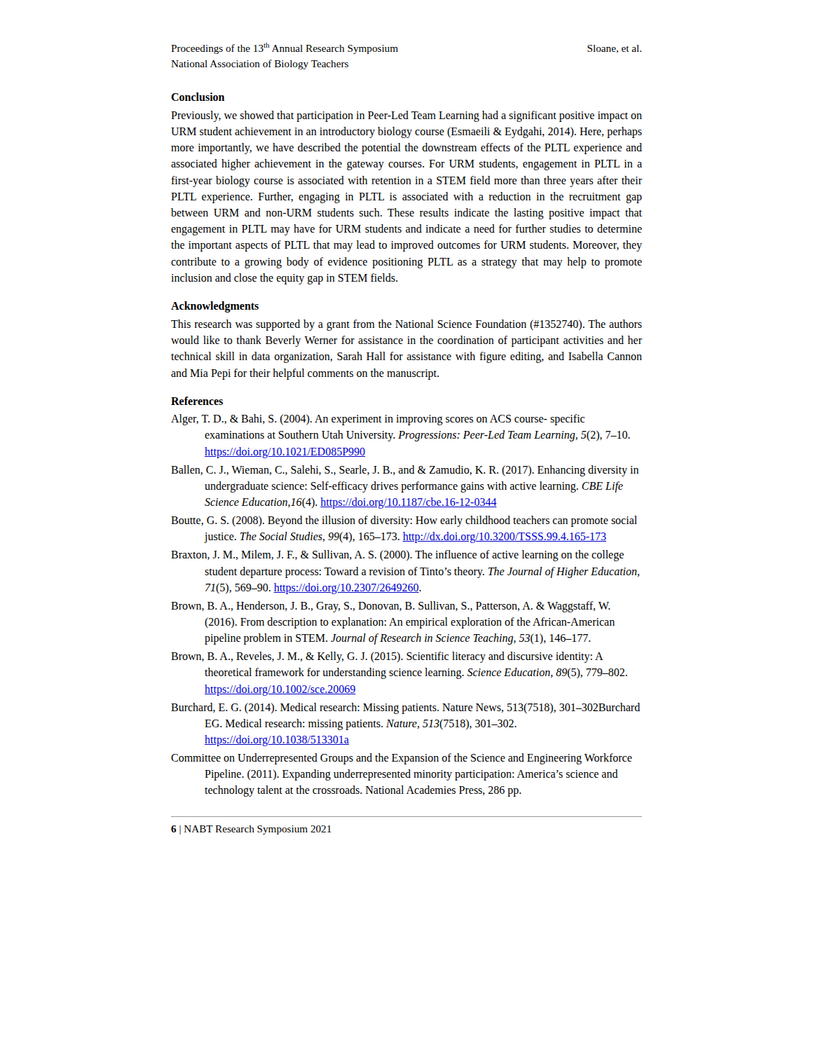Proceedings of the 13th Annual Research Symposium
National Association of Biology Teachers
Sloane, et al.
Conclusion
Previously, we showed that participation in Peer-Led Team Learning had a significant positive impact on URM student achievement in an introductory biology course (Esmaeili & Eydgahi, 2014). Here, perhaps more importantly, we have described the potential the downstream effects of the PLTL experience and associated higher achievement in the gateway courses. For URM students, engagement in PLTL in a first-year biology course is associated with retention in a STEM field more than three years after their PLTL experience. Further, engaging in PLTL is associated with a reduction in the recruitment gap between URM and non-URM students such. These results indicate the lasting positive impact that engagement in PLTL may have for URM students and indicate a need for further studies to determine the important aspects of PLTL that may lead to improved outcomes for URM students. Moreover, they contribute to a growing body of evidence positioning PLTL as a strategy that may help to promote inclusion and close the equity gap in STEM fields.
Acknowledgments
This research was supported by a grant from the National Science Foundation (#1352740). The authors would like to thank Beverly Werner for assistance in the coordination of participant activities and her technical skill in data organization, Sarah Hall for assistance with figure editing, and Isabella Cannon and Mia Pepi for their helpful comments on the manuscript.
References
Alger, T. D., & Bahi, S. (2004). An experiment in improving scores on ACS course- specific examinations at Southern Utah University. Progressions: Peer-Led Team Learning, 5(2), 7–10. https://doi.org/10.1021/ED085P990
Ballen, C. J., Wieman, C., Salehi, S., Searle, J. B., and & Zamudio, K. R. (2017). Enhancing diversity in undergraduate science: Self-efficacy drives performance gains with active learning. CBE Life Science Education,16(4). https://doi.org/10.1187/cbe.16-12-0344
Boutte, G. S. (2008). Beyond the illusion of diversity: How early childhood teachers can promote social justice. The Social Studies, 99(4), 165–173. http://dx.doi.org/10.3200/TSSS.99.4.165-173
Braxton, J. M., Milem, J. F., & Sullivan, A. S. (2000). The influence of active learning on the college student departure process: Toward a revision of Tinto’s theory. The Journal of Higher Education, 71(5), 569–90. https://doi.org/10.2307/2649260.
Brown, B. A., Henderson, J. B., Gray, S., Donovan, B. Sullivan, S., Patterson, A. & Waggstaff, W. (2016). From description to explanation: An empirical exploration of the African-American pipeline problem in STEM. Journal of Research in Science Teaching, 53(1), 146–177.
Brown, B. A., Reveles, J. M., & Kelly, G. J. (2015). Scientific literacy and discursive identity: A theoretical framework for understanding science learning. Science Education, 89(5), 779–802. https://doi.org/10.1002/sce.20069
Burchard, E. G. (2014). Medical research: Missing patients. Nature News, 513(7518), 301–302Burchard EG. Medical research: missing patients. Nature, 513(7518), 301–302. https://doi.org/10.1038/513301a
Committee on Underrepresented Groups and the Expansion of the Science and Engineering Workforce Pipeline. (2011). Expanding underrepresented minority participation: America’s science and technology talent at the crossroads. National Academies Press, 286 pp.
6 | NABT Research Symposium 2021